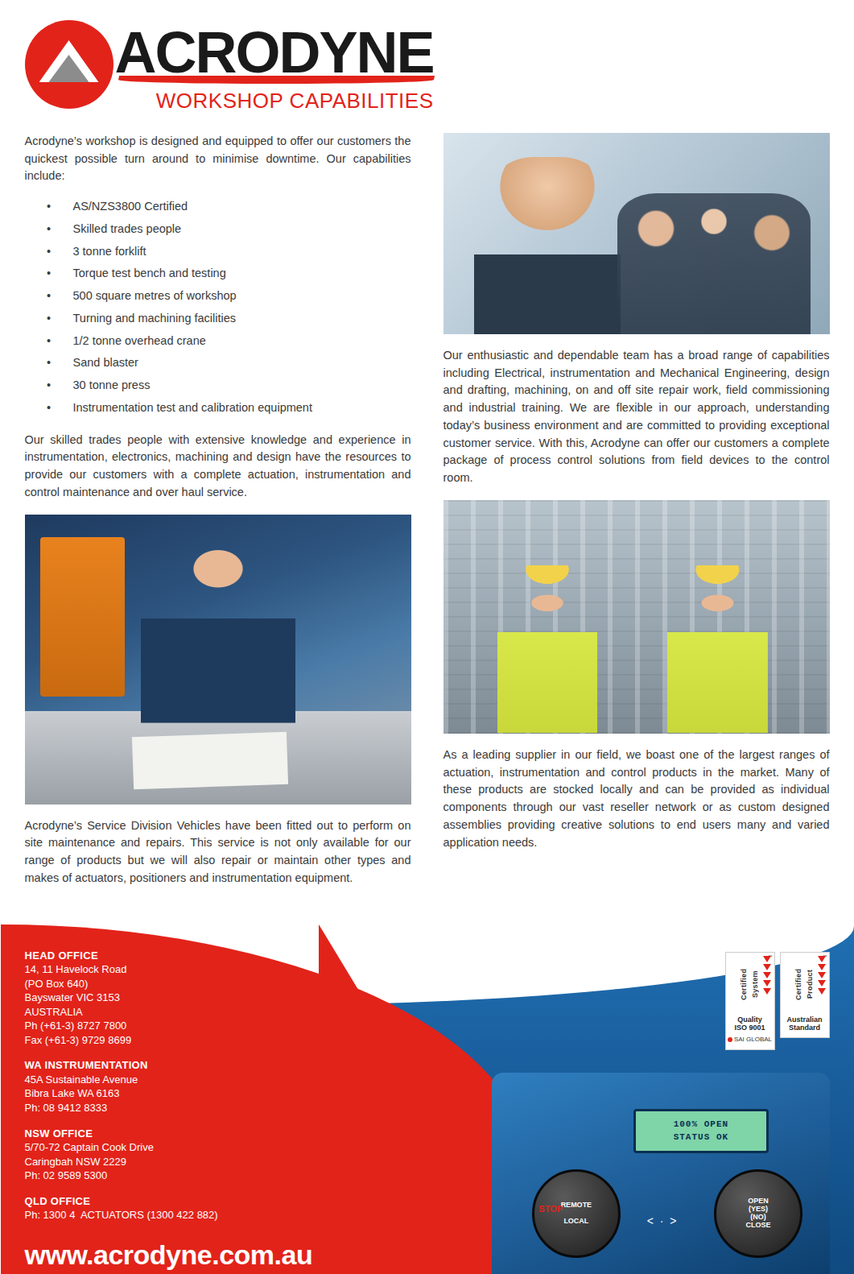ACRODYNE
WORKSHOP CAPABILITIES
Acrodyne’s workshop is designed and equipped to offer our customers the quickest possible turn around to minimise downtime. Our capabilities include:
•AS/NZS3800 Certified
•Skilled trades people
•3 tonne forklift
•Torque test bench and testing
•500 square metres of workshop
•Turning and machining facilities
•1/2 tonne overhead crane
•Sand blaster
•30 tonne press
•Instrumentation test and calibration equipment
Our skilled trades people with extensive knowledge and experience in instrumentation, electronics, machining and design have the resources to provide our customers with a complete actuation, instrumentation and control maintenance and over haul service.
Acrodyne’s Service Division Vehicles have been fitted out to perform on site maintenance and repairs. This service is not only available for our range of products but we will also repair or maintain other types and makes of actuators, positioners and instrumentation equipment.
Our enthusiastic and dependable team has a broad range of capabilities including Electrical, instrumentation and Mechanical Engineering, design and drafting, machining, on and off site repair work, field commissioning and industrial training. We are flexible in our approach, understanding today’s business environment and are committed to providing exceptional customer service. With this, Acrodyne can offer our customers a complete package of process control solutions from field devices to the control room.
As a leading supplier in our field, we boast one of the largest ranges of actuation, instrumentation and control products in the market. Many of these products are stocked locally and can be provided as individual components through our vast reseller network or as custom designed assemblies providing creative solutions to end users many and varied application needs.
HEAD OFFICE
14, 11 Havelock Road
(PO Box 640)
Bayswater VIC 3153
AUSTRALIA
Ph (+61-3) 8727 7800
Fax (+61-3) 9729 8699
WA INSTRUMENTATION
45A Sustainable Avenue
Bibra Lake WA 6163
Ph: 08 9412 8333
NSW OFFICE
5/70-72 Captain Cook Drive
Caringbah NSW 2229
Ph: 02 9589 5300
QLD OFFICE
Ph: 1300 4 ACTUATORS (1300 422 882)
www.acrodyne.com.au
™
Certified System
Quality
ISO 9001
SAI GLOBAL
™
Certified Product
Australian
Standard
100% OPEN STATUS OK
REMOTE
LOCAL
STOP
< · >
OPEN
(YES)
(NO)
CLOSE